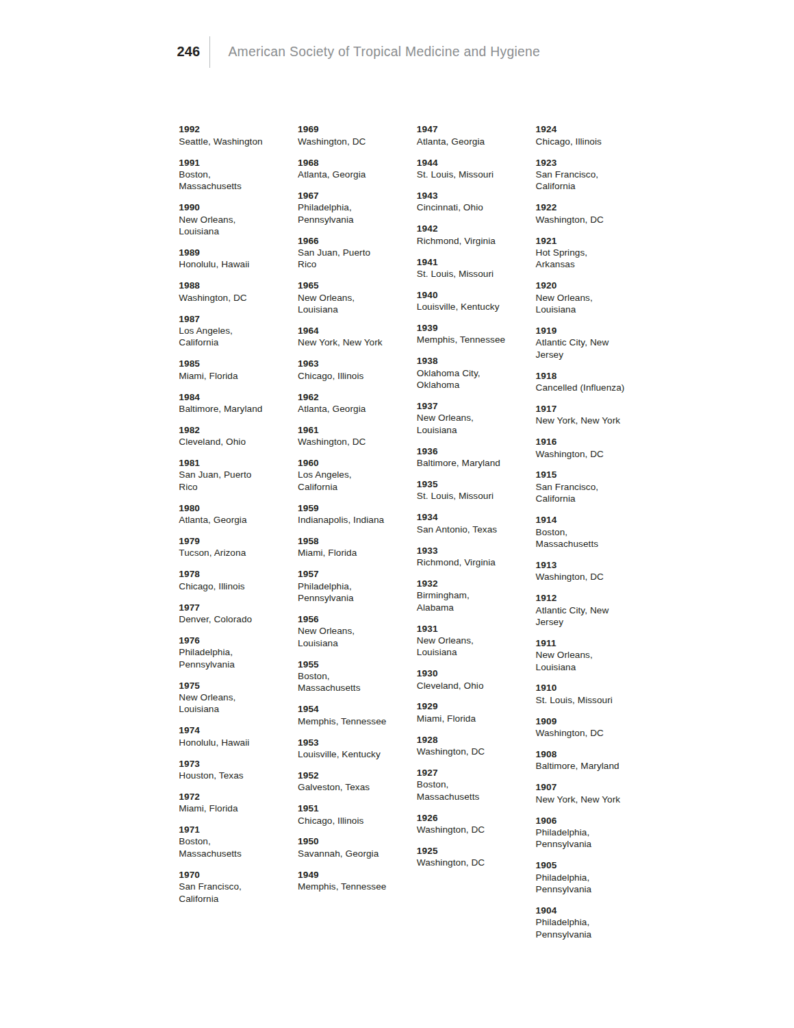246 American Society of Tropical Medicine and Hygiene
1992
Seattle, Washington
1991
Boston, Massachusetts
1990
New Orleans, Louisiana
1989
Honolulu, Hawaii
1988
Washington, DC
1987
Los Angeles, California
1985
Miami, Florida
1984
Baltimore, Maryland
1982
Cleveland, Ohio
1981
San Juan, Puerto Rico
1980
Atlanta, Georgia
1979
Tucson, Arizona
1978
Chicago, Illinois
1977
Denver, Colorado
1976
Philadelphia, Pennsylvania
1975
New Orleans, Louisiana
1974
Honolulu, Hawaii
1973
Houston, Texas
1972
Miami, Florida
1971
Boston, Massachusetts
1970
San Francisco, California
1969
Washington, DC
1968
Atlanta, Georgia
1967
Philadelphia, Pennsylvania
1966
San Juan, Puerto Rico
1965
New Orleans, Louisiana
1964
New York, New York
1963
Chicago, Illinois
1962
Atlanta, Georgia
1961
Washington, DC
1960
Los Angeles, California
1959
Indianapolis, Indiana
1958
Miami, Florida
1957
Philadelphia, Pennsylvania
1956
New Orleans, Louisiana
1955
Boston, Massachusetts
1954
Memphis, Tennessee
1953
Louisville, Kentucky
1952
Galveston, Texas
1951
Chicago, Illinois
1950
Savannah, Georgia
1949
Memphis, Tennessee
1947
Atlanta, Georgia
1944
St. Louis, Missouri
1943
Cincinnati, Ohio
1942
Richmond, Virginia
1941
St. Louis, Missouri
1940
Louisville, Kentucky
1939
Memphis, Tennessee
1938
Oklahoma City, Oklahoma
1937
New Orleans, Louisiana
1936
Baltimore, Maryland
1935
St. Louis, Missouri
1934
San Antonio, Texas
1933
Richmond, Virginia
1932
Birmingham, Alabama
1931
New Orleans, Louisiana
1930
Cleveland, Ohio
1929
Miami, Florida
1928
Washington, DC
1927
Boston, Massachusetts
1926
Washington, DC
1925
Washington, DC
1924
Chicago, Illinois
1923
San Francisco, California
1922
Washington, DC
1921
Hot Springs, Arkansas
1920
New Orleans, Louisiana
1919
Atlantic City, New Jersey
1918
Cancelled (Influenza)
1917
New York, New York
1916
Washington, DC
1915
San Francisco, California
1914
Boston, Massachusetts
1913
Washington, DC
1912
Atlantic City, New Jersey
1911
New Orleans, Louisiana
1910
St. Louis, Missouri
1909
Washington, DC
1908
Baltimore, Maryland
1907
New York, New York
1906
Philadelphia, Pennsylvania
1905
Philadelphia, Pennsylvania
1904
Philadelphia, Pennsylvania